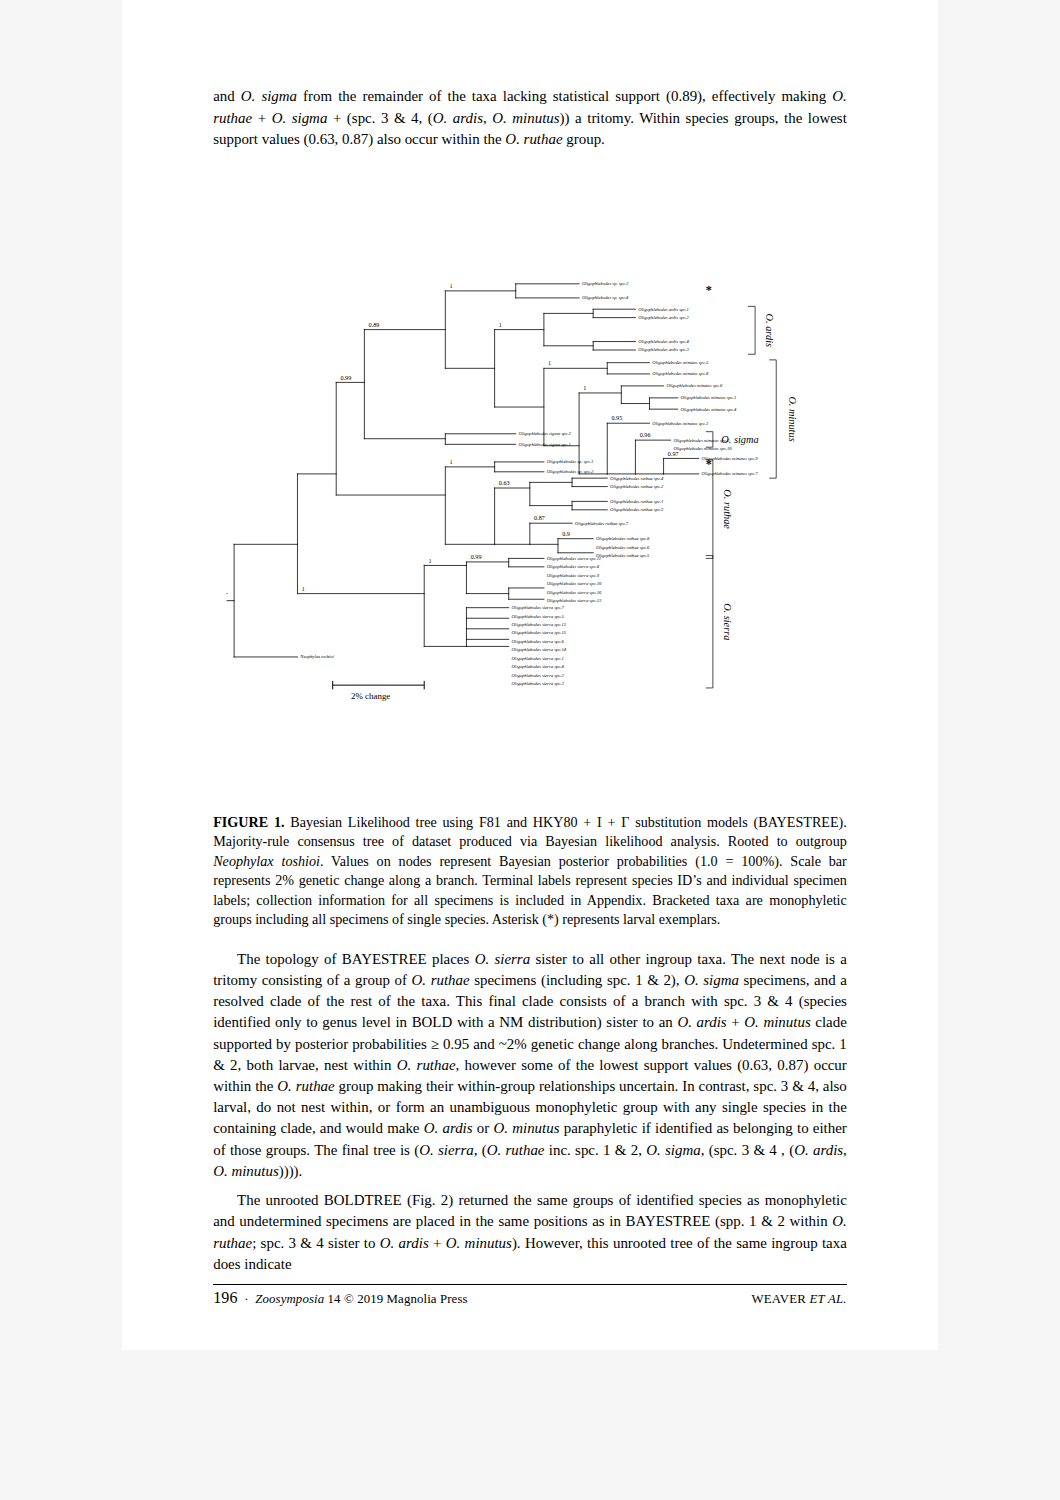and O. sigma from the remainder of the taxa lacking statistical support (0.89), effectively making O. ruthae + O. sigma + (spc. 3 & 4, (O. ardis, O. minutus)) a tritomy. Within species groups, the lowest support values (0.63, 0.87) also occur within the O. ruthae group.
Oligophlebodes sp. spc.3 Oligophlebodes sp. spc.4 Oligophlebodes ardis spc.1 Oligophlebodes ardis spc.2 Oligophlebodes ardis spc.4 Oligophlebodes ardis spc.3 Oligophlebodes minutus spc.5 Oligophlebodes minutus spc.8 Oligophlebodes minutus spc.6 Oligophlebodes minutus spc.1 Oligophlebodes minutus spc.4 Oligophlebodes minutus spc.3 Oligophlebodes minutus spc.2 Oligophlebodes minutus spc.10 Oligophlebodes minutus spc.9 Oligophlebodes minutus spc.7 Oligophlebodes sigma spc.2 Oligophlebodes sigma spc.1 Oligophlebodes sp. spc.1 Oligophlebodes sp. spc.2 Oligophlebodes ruthae spc.4 Oligophlebodes ruthae spc.2 Oligophlebodes ruthae spc.1 Oligophlebodes ruthae spc.3 Oligophlebodes ruthae spc.7 Oligophlebodes ruthae spc.8 Oligophlebodes ruthae spc.6 Oligophlebodes ruthae spc.5 Oligophlebodes sierra spc.11 Oligophlebodes sierra spc.8 Oligophlebodes sierra spc.9 Oligophlebodes sierra spc.10 Oligophlebodes sierra spc.16 Oligophlebodes sierra spc.13 Oligophlebodes sierra spc.7 Oligophlebodes sierra spc.5 Oligophlebodes sierra spc.12 Oligophlebodes sierra spc.15 Oligophlebodes sierra spc.6 Oligophlebodes sierra spc.14 Oligophlebodes sierra spc.1 Oligophlebodes sierra spc.4 Oligophlebodes sierra spc.2 Oligophlebodes sierra spc.3 Neophylax toshioi 1 1 1 1 0.95 0.96 0.97 0.89 0.99 1 0.63 0.87 0.9 1 0.99 1 * * O. ardis O. minutus O. sigma O. ruthae O. sierra 2% change
FIGURE 1. Bayesian Likelihood tree using F81 and HKY80 + I + Γ substitution models (BAYESTREE). Majority-rule consensus tree of dataset produced via Bayesian likelihood analysis. Rooted to outgroup Neophylax toshioi. Values on nodes represent Bayesian posterior probabilities (1.0 = 100%). Scale bar represents 2% genetic change along a branch. Terminal labels represent species ID’s and individual specimen labels; collection information for all specimens is included in Appendix. Bracketed taxa are monophyletic groups including all specimens of single species. Asterisk (*) represents larval exemplars.
The topology of BAYESTREE places O. sierra sister to all other ingroup taxa. The next node is a tritomy consisting of a group of O. ruthae specimens (including spc. 1 & 2), O. sigma specimens, and a resolved clade of the rest of the taxa. This final clade consists of a branch with spc. 3 & 4 (species identified only to genus level in BOLD with a NM distribution) sister to an O. ardis + O. minutus clade supported by posterior probabilities ≥ 0.95 and ~2% genetic change along branches. Undetermined spc. 1 & 2, both larvae, nest within O. ruthae, however some of the lowest support values (0.63, 0.87) occur within the O. ruthae group making their within-group relationships uncertain. In contrast, spc. 3 & 4, also larval, do not nest within, or form an unambiguous monophyletic group with any single species in the containing clade, and would make O. ardis or O. minutus paraphyletic if identified as belonging to either of those groups. The final tree is (O. sierra, (O. ruthae inc. spc. 1 & 2, O. sigma, (spc. 3 & 4 , (O. ardis, O. minutus)))).
The unrooted BOLDTREE (Fig. 2) returned the same groups of identified species as monophyletic and undetermined specimens are placed in the same positions as in BAYESTREE (spp. 1 & 2 within O. ruthae; spc. 3 & 4 sister to O. ardis + O. minutus). However, this unrooted tree of the same ingroup taxa does indicate
196 · Zoosymposia 14 © 2019 Magnolia Press
WEAVER ET AL.